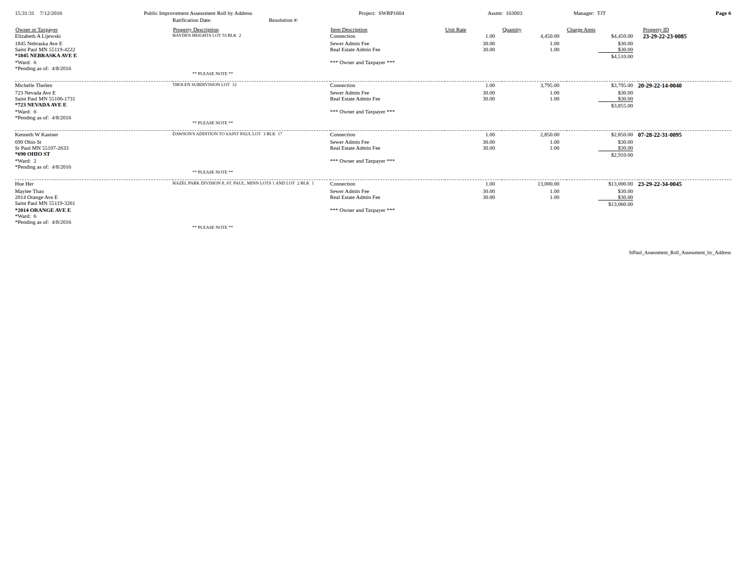15:31:31 7/12/2016
Public Improvement Assessment Roll by Address
Project: SWRP1604
Assmt: 163003
Manager: TJT
Page 6
Ratification Date:
Resolution #:
| Owner or Taxpayer | Property Description | Item Description | Unit Rate | Quantity | Charge Amts | Property ID |
| --- | --- | --- | --- | --- | --- | --- |
| Elizabeth A Lijewski | HAYDEN HEIGHTS LOT 53 BLK 2 | Connection | 1.00 | 4,450.00 | $4,450.00 | 23-29-22-23-0085 |
| 1845 Nebraska Ave E | | Sewer Admin Fee | 30.00 | 1.00 | $30.00 | |
| Saint Paul MN 55119-4222 | | Real Estate Admin Fee | 30.00 | 1.00 | $30.00 | |
| *1845 NEBRASKA AVE E | | | | | $4,510.00 | |
| *Ward: 6 | | *** Owner and Taxpayer *** | | | | |
| *Pending as of: 4/8/2016 | | | | | | |
| | ** PLEASE NOTE ** | | | | | |
| Michelle Theilen | THOLEN SUBDIVISION LOT 12 | Connection | 1.00 | 3,795.00 | $3,795.00 | 20-29-22-14-0040 |
| 723 Nevada Ave E | | Sewer Admin Fee | 30.00 | 1.00 | $30.00 | |
| Saint Paul MN 55106-1731 | | Real Estate Admin Fee | 30.00 | 1.00 | $30.00 | |
| *723 NEVADA AVE E | | | | | $3,855.00 | |
| *Ward: 6 | | *** Owner and Taxpayer *** | | | | |
| *Pending as of: 4/8/2016 | | | | | | |
| | ** PLEASE NOTE ** | | | | | |
| Kenneth W Kastner | DAWSON'S ADDITION TO SAINT PAUL LOT 3 BLK 17 | Connection | 1.00 | 2,850.00 | $2,850.00 | 07-28-22-31-0095 |
| 690 Ohio St | | Sewer Admin Fee | 30.00 | 1.00 | $30.00 | |
| St Paul MN 55107-2633 | | Real Estate Admin Fee | 30.00 | 1.00 | $30.00 | |
| *690 OHIO ST | | | | | $2,910.00 | |
| *Ward: 2 | | *** Owner and Taxpayer *** | | | | |
| *Pending as of: 4/8/2016 | | | | | | |
| | ** PLEASE NOTE ** | | | | | |
| Hue Her | HAZEL PARK DIVISION 8, ST. PAUL, MINN LOTS 1 AND LOT 2 BLK 1 | Connection | 1.00 | 13,000.00 | $13,000.00 | 23-29-22-34-0045 |
| Maylee Thao | | Sewer Admin Fee | 30.00 | 1.00 | $30.00 | |
| 2014 Orange Ave E | | Real Estate Admin Fee | 30.00 | 1.00 | $30.00 | |
| Saint Paul MN 55119-3261 | | | | | $13,060.00 | |
| *2014 ORANGE AVE E | | *** Owner and Taxpayer *** | | | | |
| *Ward: 6 | | | | | | |
| *Pending as of: 4/8/2016 | | | | | | |
| | ** PLEASE NOTE ** | | | | | |
StPaul_Assessment_Roll_Assessment_by_Address